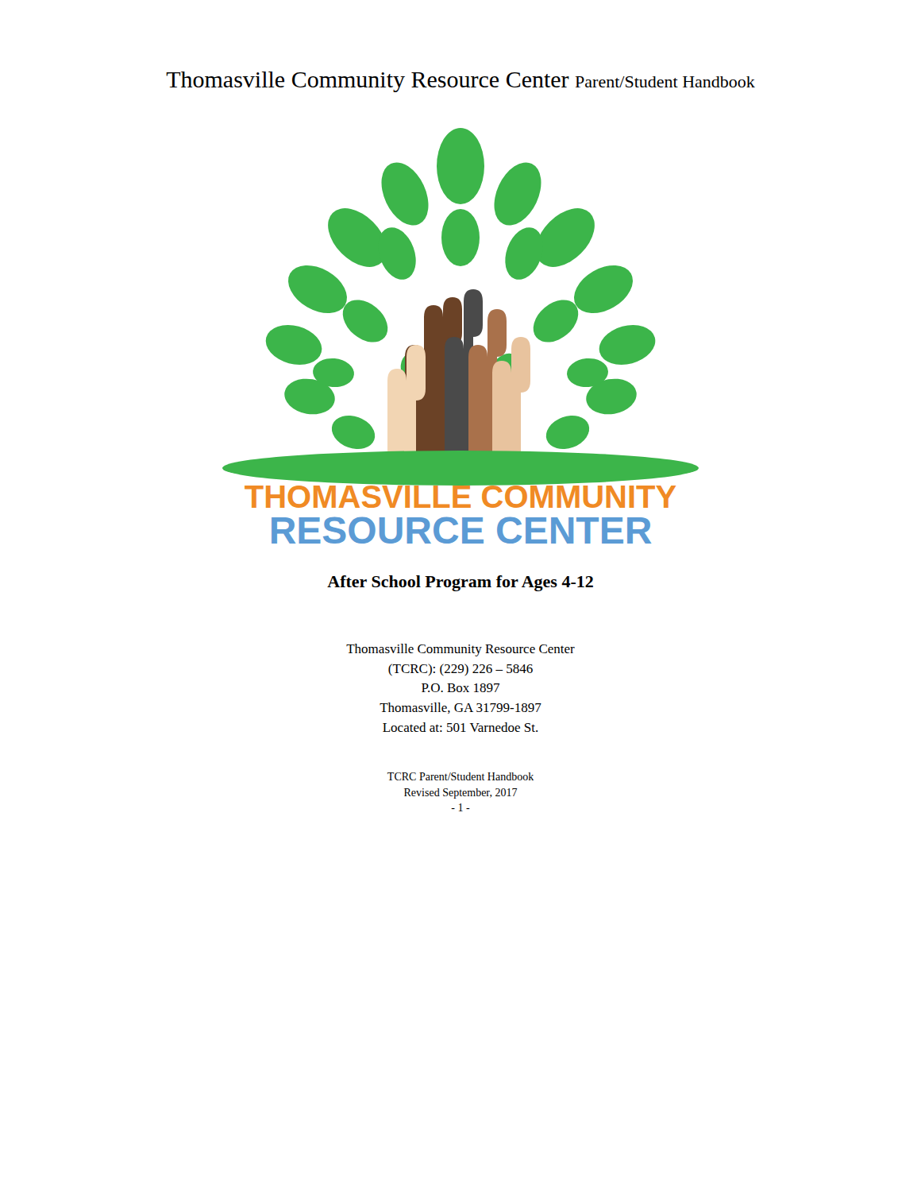Thomasville Community Resource Center Parent/Student Handbook
THOMASVILLE COMMUNITY RESOURCE CENTER
After School Program for Ages 4-12
Thomasville Community Resource Center
(TCRC): (229) 226 – 5846
P.O. Box 1897
Thomasville, GA 31799-1897
Located at: 501 Varnedoe St.
TCRC Parent/Student Handbook
Revised September, 2017
- 1 -